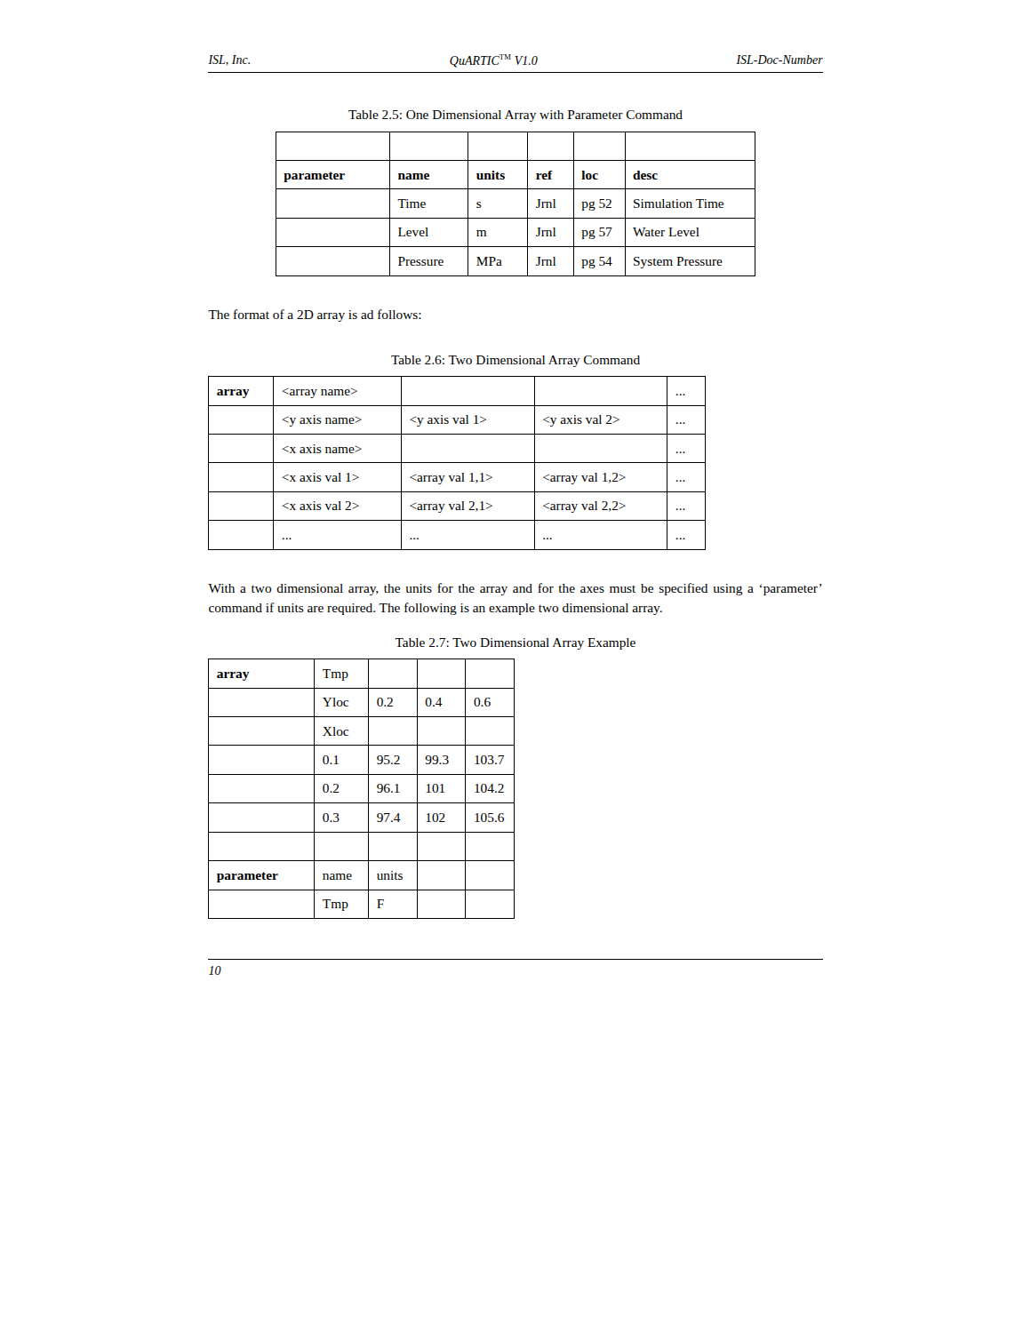ISL, Inc. QuARTICTM V1.0 ISL-Doc-Number
Table 2.5: One Dimensional Array with Parameter Command
| parameter | name | units | ref | loc | desc |
| | Time | s | Jrnl | pg 52 | Simulation Time |
| | Level | m | Jrnl | pg 57 | Water Level |
| | Pressure | MPa | Jrnl | pg 54 | System Pressure |
The format of a 2D array is ad follows:
Table 2.6: Two Dimensional Array Command
| array | <array name> | | | ... |
| | <y axis name> | <y axis val 1> | <y axis val 2> | ... |
| | <x axis name> | | | ... |
| | <x axis val 1> | <array val 1,1> | <array val 1,2> | ... |
| | <x axis val 2> | <array val 2,1> | <array val 2,2> | ... |
| | ... | ... | ... | ... |
With a two dimensional array, the units for the array and for the axes must be specified using a ‘parameter’ command if units are required. The following is an example two dimensional array.
Table 2.7: Two Dimensional Array Example
| array | Tmp | | | |
| | Yloc | 0.2 | 0.4 | 0.6 |
| | Xloc | | | |
| | 0.1 | 95.2 | 99.3 | 103.7 |
| | 0.2 | 96.1 | 101 | 104.2 |
| | 0.3 | 97.4 | 102 | 105.6 |
| parameter | name | units | | |
| | Tmp | F | | |
10